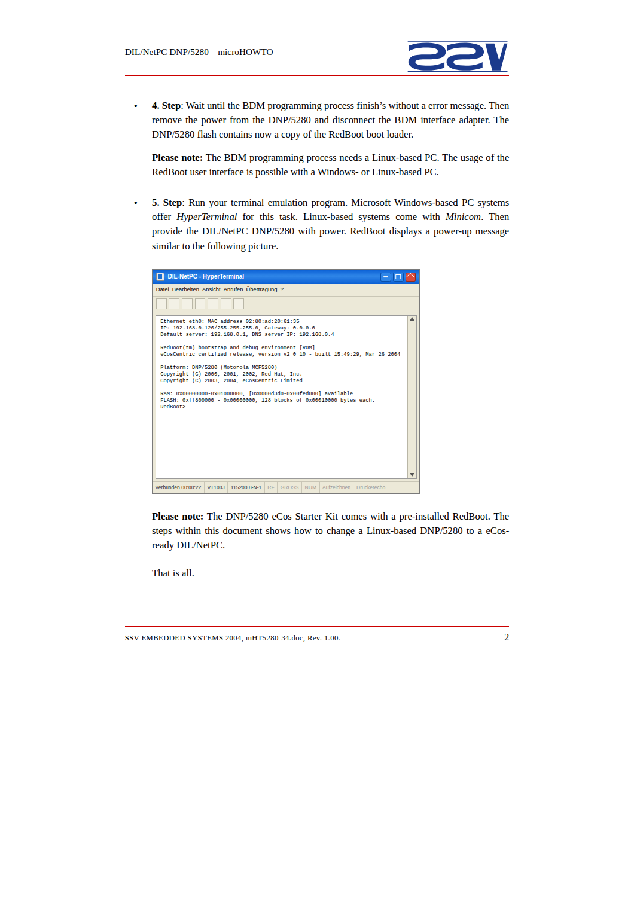DIL/NetPC DNP/5280 – microHOWTO
4. Step: Wait until the BDM programming process finish’s without a error message. Then remove the power from the DNP/5280 and disconnect the BDM interface adapter. The DNP/5280 flash contains now a copy of the RedBoot boot loader.
Please note: The BDM programming process needs a Linux-based PC. The usage of the RedBoot user interface is possible with a Windows- or Linux-based PC.
5. Step: Run your terminal emulation program. Microsoft Windows-based PC systems offer HyperTerminal for this task. Linux-based systems come with Minicom. Then provide the DIL/NetPC DNP/5280 with power. RedBoot displays a power-up message similar to the following picture.
DIL-NetPC - HyperTerminal
Datei Bearbeiten Ansicht Anrufen Übertragung ?
Ethernet eth0: MAC address 02:80:ad:20:61:35
IP: 192.168.0.126/255.255.255.0, Gateway: 0.0.0.0
Default server: 192.168.0.1, DNS server IP: 192.168.0.4

RedBoot(tm) bootstrap and debug environment [ROM]
eCosCentric certified release, version v2_0_10 - built 15:49:29, Mar 26 2004

Platform: DNP/5280 (Motorola MCF5280)
Copyright (C) 2000, 2001, 2002, Red Hat, Inc.
Copyright (C) 2003, 2004, eCosCentric Limited

RAM: 0x00000000-0x01000000, [0x0000d3d0-0x00fed000] available
FLASH: 0xff800000 - 0x00000000, 128 blocks of 0x00010000 bytes each.
RedBoot>
Verbunden 00:00:22
VT100J
115200 8-N-1
RF
GROSS
NUM
Aufzeichnen
Druckerecho
Please note: The DNP/5280 eCos Starter Kit comes with a pre-installed RedBoot. The steps within this document shows how to change a Linux-based DNP/5280 to a eCos-ready DIL/NetPC.
That is all.
SSV EMBEDDED SYSTEMS 2004, mHT5280-34.doc, Rev. 1.00.
2